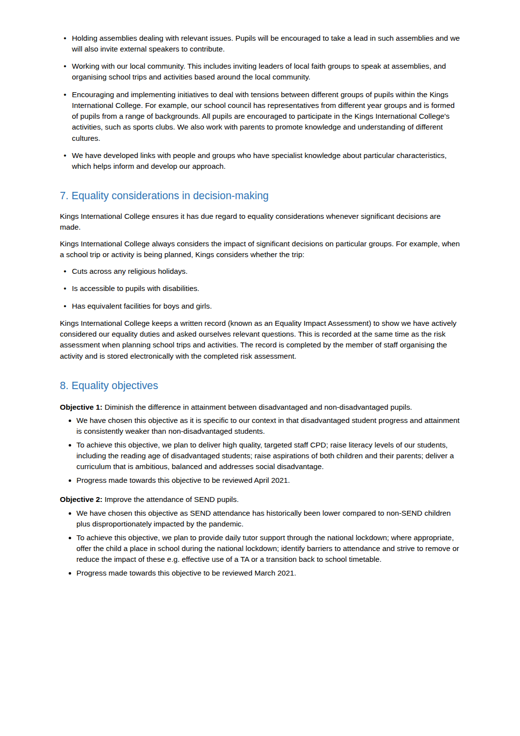Holding assemblies dealing with relevant issues. Pupils will be encouraged to take a lead in such assemblies and we will also invite external speakers to contribute.
Working with our local community. This includes inviting leaders of local faith groups to speak at assemblies, and organising school trips and activities based around the local community.
Encouraging and implementing initiatives to deal with tensions between different groups of pupils within the Kings International College. For example, our school council has representatives from different year groups and is formed of pupils from a range of backgrounds. All pupils are encouraged to participate in the Kings International College's activities, such as sports clubs. We also work with parents to promote knowledge and understanding of different cultures.
We have developed links with people and groups who have specialist knowledge about particular characteristics, which helps inform and develop our approach.
7. Equality considerations in decision-making
Kings International College ensures it has due regard to equality considerations whenever significant decisions are made.
Kings International College always considers the impact of significant decisions on particular groups. For example, when a school trip or activity is being planned, Kings considers whether the trip:
Cuts across any religious holidays.
Is accessible to pupils with disabilities.
Has equivalent facilities for boys and girls.
Kings International College keeps a written record (known as an Equality Impact Assessment) to show we have actively considered our equality duties and asked ourselves relevant questions. This is recorded at the same time as the risk assessment when planning school trips and activities. The record is completed by the member of staff organising the activity and is stored electronically with the completed risk assessment.
8. Equality objectives
Objective 1: Diminish the difference in attainment between disadvantaged and non-disadvantaged pupils.
We have chosen this objective as it is specific to our context in that disadvantaged student progress and attainment is consistently weaker than non-disadvantaged students.
To achieve this objective, we plan to deliver high quality, targeted staff CPD; raise literacy levels of our students, including the reading age of disadvantaged students; raise aspirations of both children and their parents; deliver a curriculum that is ambitious, balanced and addresses social disadvantage.
Progress made towards this objective to be reviewed April 2021.
Objective 2: Improve the attendance of SEND pupils.
We have chosen this objective as SEND attendance has historically been lower compared to non-SEND children plus disproportionately impacted by the pandemic.
To achieve this objective, we plan to provide daily tutor support through the national lockdown; where appropriate, offer the child a place in school during the national lockdown; identify barriers to attendance and strive to remove or reduce the impact of these e.g. effective use of a TA or a transition back to school timetable.
Progress made towards this objective to be reviewed March 2021.